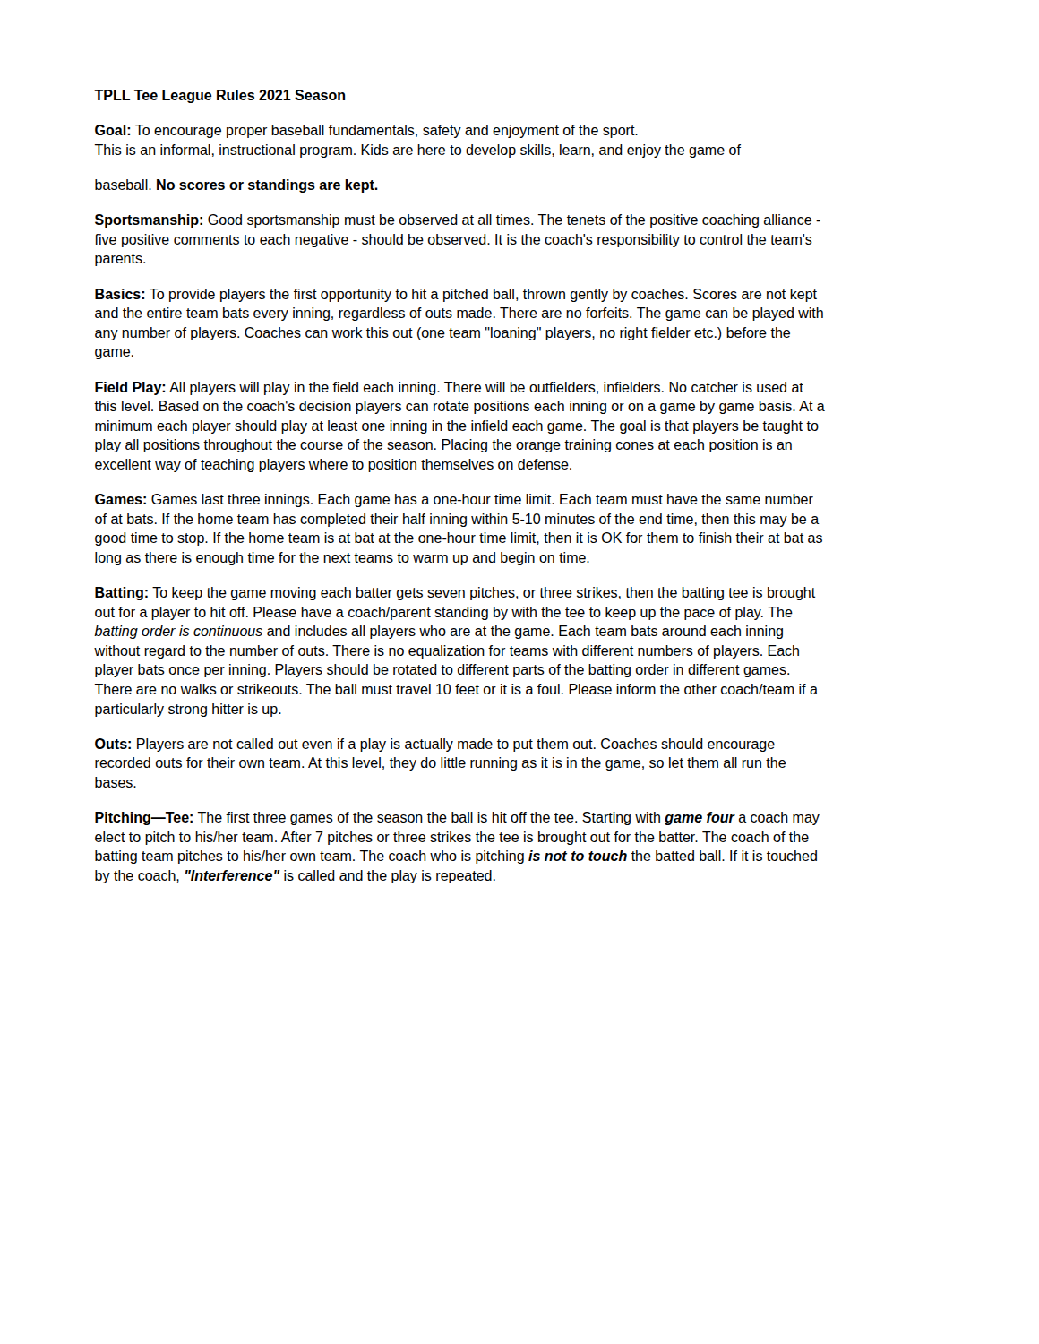TPLL Tee League Rules 2021 Season
Goal: To encourage proper baseball fundamentals, safety and enjoyment of the sport.
This is an informal, instructional program. Kids are here to develop skills, learn, and enjoy the game of
baseball. No scores or standings are kept.
Sportsmanship: Good sportsmanship must be observed at all times. The tenets of the positive coaching alliance - five positive comments to each negative - should be observed. It is the coach's responsibility to control the team's parents.
Basics: To provide players the first opportunity to hit a pitched ball, thrown gently by coaches. Scores are not kept and the entire team bats every inning, regardless of outs made. There are no forfeits. The game can be played with any number of players. Coaches can work this out (one team "loaning" players, no right fielder etc.) before the game.
Field Play: All players will play in the field each inning. There will be outfielders, infielders. No catcher is used at this level. Based on the coach's decision players can rotate positions each inning or on a game by game basis. At a minimum each player should play at least one inning in the infield each game. The goal is that players be taught to play all positions throughout the course of the season. Placing the orange training cones at each position is an excellent way of teaching players where to position themselves on defense.
Games: Games last three innings. Each game has a one-hour time limit. Each team must have the same number of at bats. If the home team has completed their half inning within 5-10 minutes of the end time, then this may be a good time to stop. If the home team is at bat at the one-hour time limit, then it is OK for them to finish their at bat as long as there is enough time for the next teams to warm up and begin on time.
Batting: To keep the game moving each batter gets seven pitches, or three strikes, then the batting tee is brought out for a player to hit off. Please have a coach/parent standing by with the tee to keep up the pace of play. The batting order is continuous and includes all players who are at the game. Each team bats around each inning without regard to the number of outs. There is no equalization for teams with different numbers of players. Each player bats once per inning. Players should be rotated to different parts of the batting order in different games. There are no walks or strikeouts. The ball must travel 10 feet or it is a foul. Please inform the other coach/team if a particularly strong hitter is up.
Outs: Players are not called out even if a play is actually made to put them out. Coaches should encourage recorded outs for their own team. At this level, they do little running as it is in the game, so let them all run the bases.
Pitching—Tee: The first three games of the season the ball is hit off the tee. Starting with game four a coach may elect to pitch to his/her team. After 7 pitches or three strikes the tee is brought out for the batter. The coach of the batting team pitches to his/her own team. The coach who is pitching is not to touch the batted ball. If it is touched by the coach, "Interference" is called and the play is repeated.